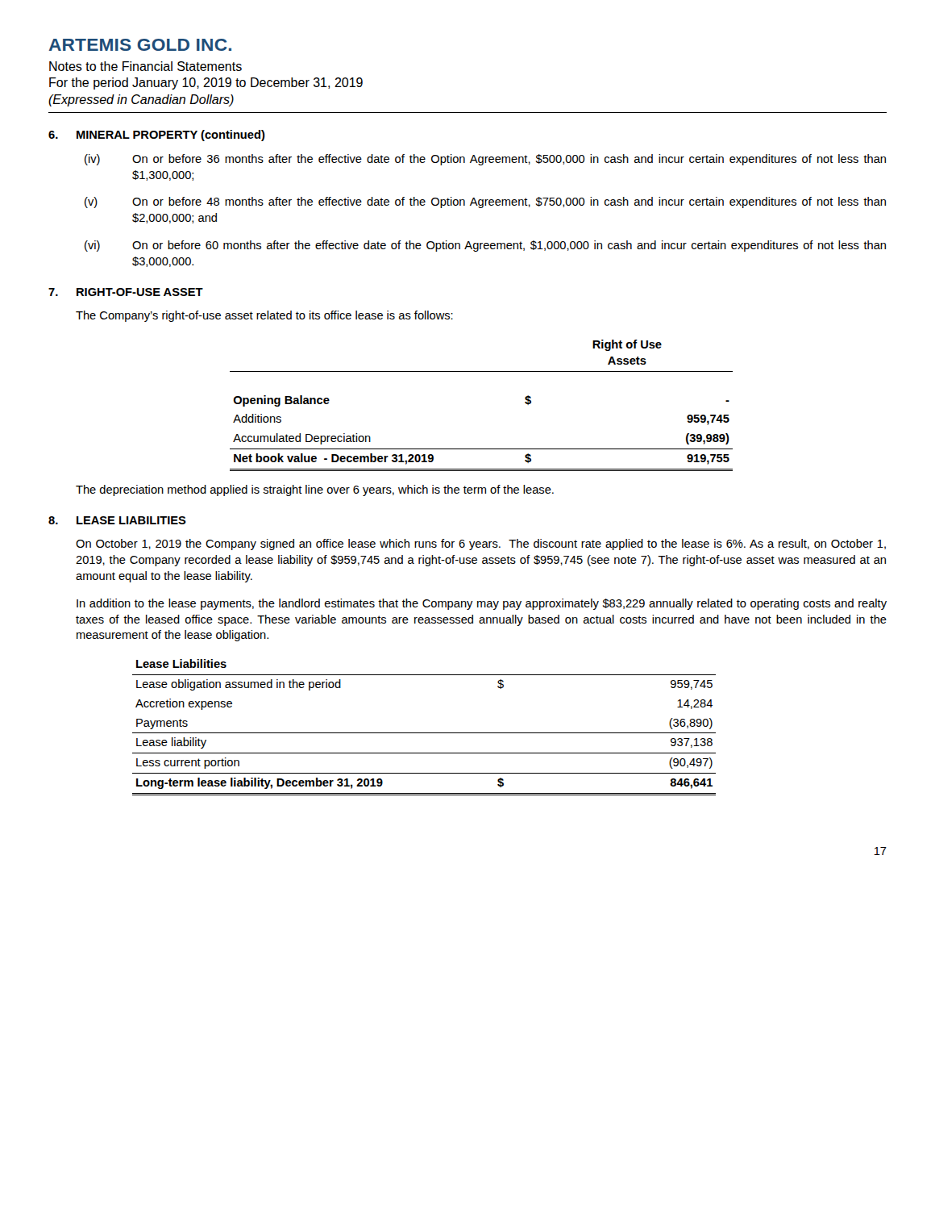ARTEMIS GOLD INC.
Notes to the Financial Statements
For the period January 10, 2019 to December 31, 2019
(Expressed in Canadian Dollars)
6. MINERAL PROPERTY (continued)
(iv)
On or before 36 months after the effective date of the Option Agreement, $500,000 in cash and incur certain expenditures of not less than $1,300,000;
(v)
On or before 48 months after the effective date of the Option Agreement, $750,000 in cash and incur certain expenditures of not less than $2,000,000; and
(vi)
On or before 60 months after the effective date of the Option Agreement, $1,000,000 in cash and incur certain expenditures of not less than $3,000,000.
7. RIGHT-OF-USE ASSET
The Company’s right-of-use asset related to its office lease is as follows:
| | Right of Use Assets |
| Opening Balance | $ | - |
| Additions | | 959,745 |
| Accumulated Depreciation | | (39,989) |
| Net book value - December 31,2019 | $ | 919,755 |
The depreciation method applied is straight line over 6 years, which is the term of the lease.
8. LEASE LIABILITIES
On October 1, 2019 the Company signed an office lease which runs for 6 years. The discount rate applied to the lease is 6%. As a result, on October 1, 2019, the Company recorded a lease liability of $959,745 and a right-of-use assets of $959,745 (see note 7). The right-of-use asset was measured at an amount equal to the lease liability.
In addition to the lease payments, the landlord estimates that the Company may pay approximately $83,229 annually related to operating costs and realty taxes of the leased office space. These variable amounts are reassessed annually based on actual costs incurred and have not been included in the measurement of the lease obligation.
| Lease Liabilities |
| Lease obligation assumed in the period | $ | 959,745 |
| Accretion expense | | 14,284 |
| Payments | | (36,890) |
| Lease liability | | 937,138 |
| Less current portion | | (90,497) |
| Long-term lease liability, December 31, 2019 | $ | 846,641 |
17